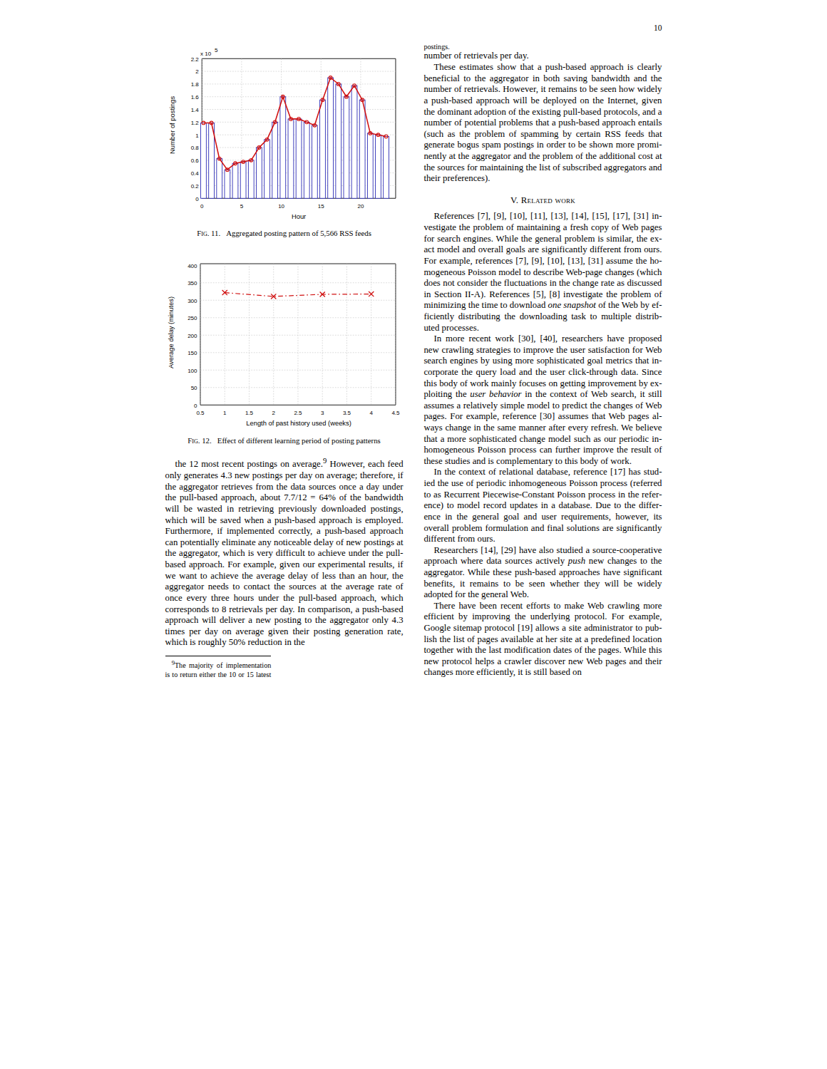10
Number of postings x 10 5 0 0.2 0.4 0.6 0.8 1 1.2 1.4 1.6 1.8 2 2.2 0 5 10 15 20 Hour
Fig. 11. Aggregated posting pattern of 5,566 RSS feeds
Average delay (minutes) 0 50 100 150 200 250 300 350 400 0.5 1 1.5 2 2.5 3 3.5 4 4.5 Length of past history used (weeks)
Fig. 12. Effect of different learning period of posting patterns
the 12 most recent postings on average.9 However, each feed only generates 4.3 new postings per day on average; therefore, if the aggregator retrieves from the data sources once a day under the pull-based approach, about 7.7/12 = 64% of the bandwidth will be wasted in retrieving previously downloaded postings, which will be saved when a push-based approach is employed. Furthermore, if implemented correctly, a push-based approach can potentially eliminate any noticeable delay of new postings at the aggregator, which is very difficult to achieve under the pull-based approach. For example, given our experimental results, if we want to achieve the average delay of less than an hour, the aggregator needs to contact the sources at the average rate of once every three hours under the pull-based approach, which corresponds to 8 retrievals per day. In comparison, a push-based approach will deliver a new posting to the aggregator only 4.3 times per day on average given their posting generation rate, which is roughly 50% reduction in the
9The majority of implementation is to return either the 10 or 15 latest postings.
number of retrievals per day.
These estimates show that a push-based approach is clearly beneficial to the aggregator in both saving bandwidth and the number of retrievals. However, it remains to be seen how widely a push-based approach will be deployed on the Internet, given the dominant adoption of the existing pull-based protocols, and a number of potential problems that a push-based approach entails (such as the problem of spamming by certain RSS feeds that generate bogus spam postings in order to be shown more prominently at the aggregator and the problem of the additional cost at the sources for maintaining the list of subscribed aggregators and their preferences).
V. Related work
References [7], [9], [10], [11], [13], [14], [15], [17], [31] investigate the problem of maintaining a fresh copy of Web pages for search engines. While the general problem is similar, the exact model and overall goals are significantly different from ours. For example, references [7], [9], [10], [13], [31] assume the homogeneous Poisson model to describe Web-page changes (which does not consider the fluctuations in the change rate as discussed in Section II-A). References [5], [8] investigate the problem of minimizing the time to download one snapshot of the Web by efficiently distributing the downloading task to multiple distributed processes.
In more recent work [30], [40], researchers have proposed new crawling strategies to improve the user satisfaction for Web search engines by using more sophisticated goal metrics that incorporate the query load and the user click-through data. Since this body of work mainly focuses on getting improvement by exploiting the user behavior in the context of Web search, it still assumes a relatively simple model to predict the changes of Web pages. For example, reference [30] assumes that Web pages always change in the same manner after every refresh. We believe that a more sophisticated change model such as our periodic inhomogeneous Poisson process can further improve the result of these studies and is complementary to this body of work.
In the context of relational database, reference [17] has studied the use of periodic inhomogeneous Poisson process (referred to as Recurrent Piecewise-Constant Poisson process in the reference) to model record updates in a database. Due to the difference in the general goal and user requirements, however, its overall problem formulation and final solutions are significantly different from ours.
Researchers [14], [29] have also studied a source-cooperative approach where data sources actively push new changes to the aggregator. While these push-based approaches have significant benefits, it remains to be seen whether they will be widely adopted for the general Web.
There have been recent efforts to make Web crawling more efficient by improving the underlying protocol. For example, Google sitemap protocol [19] allows a site administrator to publish the list of pages available at her site at a predefined location together with the last modification dates of the pages. While this new protocol helps a crawler discover new Web pages and their changes more efficiently, it is still based on